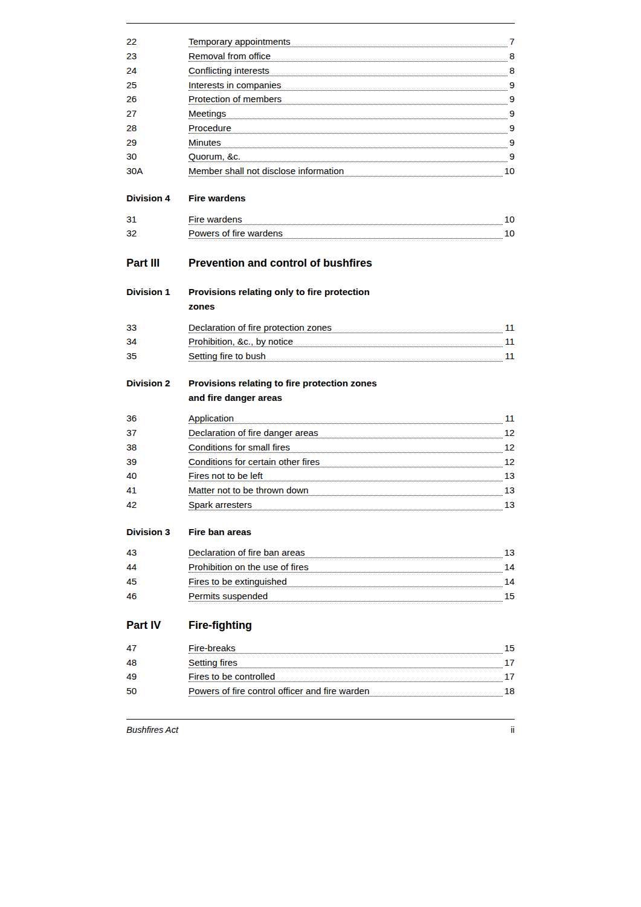227 Temporary appointments
238 Removal from office
248 Conflicting interests
259 Interests in companies
269 Protection of members
279 Meetings
289 Procedure
299 Minutes
309 Quorum, &c.
30A 10 Member shall not disclose information
Division 4 Fire wardens
3110 Fire wardens
3210 Powers of fire wardens
Part III Prevention and control of bushfires
Division 1 Provisions relating only to fire protection
zones
3311 Declaration of fire protection zones
3411 Prohibition, &c., by notice
3511 Setting fire to bush
Division 2 Provisions relating to fire protection zones
and fire danger areas
3611 Application
3712 Declaration of fire danger areas
3812 Conditions for small fires
3912 Conditions for certain other fires
4013 Fires not to be left
4113 Matter not to be thrown down
4213 Spark arresters
Division 3 Fire ban areas
4313 Declaration of fire ban areas
4414 Prohibition on the use of fires
4514 Fires to be extinguished
4615 Permits suspended
Part IV Fire-fighting
4715 Fire-breaks
4817 Setting fires
4917 Fires to be controlled
5018 Powers of fire control officer and fire warden
Bushfires Act ii